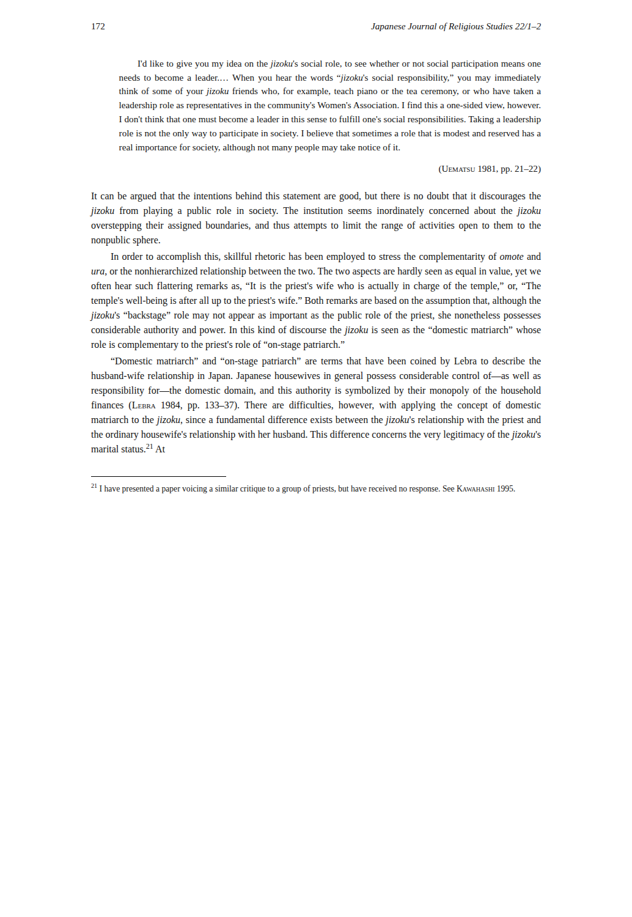172 Japanese Journal of Religious Studies 22/1–2
I'd like to give you my idea on the jizoku's social role, to see whether or not social participation means one needs to become a leader.… When you hear the words “jizoku's social responsibility,” you may immediately think of some of your jizoku friends who, for example, teach piano or the tea ceremony, or who have taken a leadership role as representatives in the community's Women's Association. I find this a one-sided view, however. I don't think that one must become a leader in this sense to fulfill one's social responsibilities. Taking a leadership role is not the only way to participate in society. I believe that sometimes a role that is modest and reserved has a real importance for society, although not many people may take notice of it.
(Uematsu 1981, pp. 21–22)
It can be argued that the intentions behind this statement are good, but there is no doubt that it discourages the jizoku from playing a public role in society. The institution seems inordinately concerned about the jizoku overstepping their assigned boundaries, and thus attempts to limit the range of activities open to them to the nonpublic sphere.
In order to accomplish this, skillful rhetoric has been employed to stress the complementarity of omote and ura, or the nonhierarchized relationship between the two. The two aspects are hardly seen as equal in value, yet we often hear such flattering remarks as, “It is the priest's wife who is actually in charge of the temple,” or, “The temple's well-being is after all up to the priest's wife.” Both remarks are based on the assumption that, although the jizoku's “backstage” role may not appear as important as the public role of the priest, she nonetheless possesses considerable authority and power. In this kind of discourse the jizoku is seen as the “domestic matriarch” whose role is complementary to the priest's role of “on-stage patriarch.”
“Domestic matriarch” and “on-stage patriarch” are terms that have been coined by Lebra to describe the husband-wife relationship in Japan. Japanese housewives in general possess considerable control of—as well as responsibility for—the domestic domain, and this authority is symbolized by their monopoly of the household finances (Lebra 1984, pp. 133–37). There are difficulties, however, with applying the concept of domestic matriarch to the jizoku, since a fundamental difference exists between the jizoku's relationship with the priest and the ordinary housewife's relationship with her husband. This difference concerns the very legitimacy of the jizoku's marital status.21 At
21 I have presented a paper voicing a similar critique to a group of priests, but have received no response. See Kawahashi 1995.